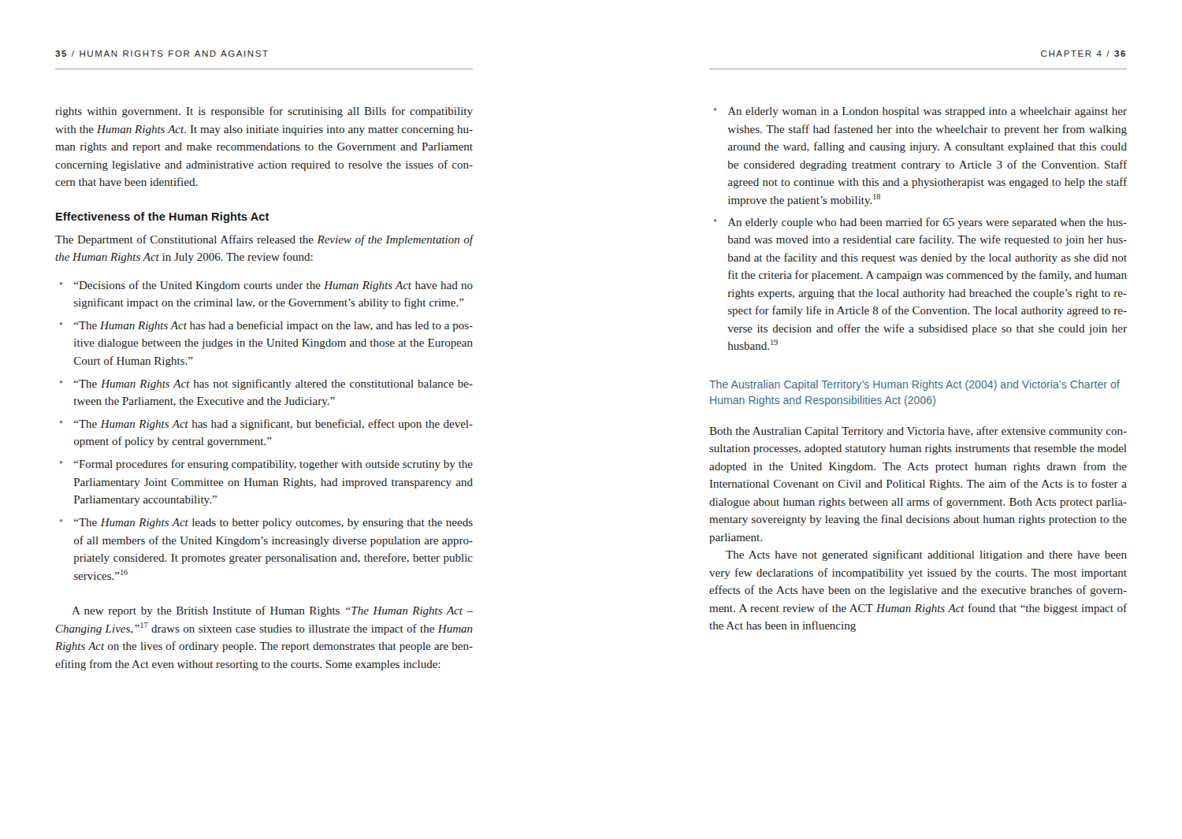35 / Human Rights For and Against
rights within government. It is responsible for scrutinising all Bills for compatibility with the Human Rights Act. It may also initiate inquiries into any matter concerning human rights and report and make recommendations to the Government and Parliament concerning legislative and administrative action required to resolve the issues of concern that have been identified.
Effectiveness of the Human Rights Act
The Department of Constitutional Affairs released the Review of the Implementation of the Human Rights Act in July 2006. The review found:
“Decisions of the United Kingdom courts under the Human Rights Act have had no significant impact on the criminal law, or the Government’s ability to fight crime.”
“The Human Rights Act has had a beneficial impact on the law, and has led to a positive dialogue between the judges in the United Kingdom and those at the European Court of Human Rights.”
“The Human Rights Act has not significantly altered the constitutional balance between the Parliament, the Executive and the Judiciary.”
“The Human Rights Act has had a significant, but beneficial, effect upon the development of policy by central government.”
“Formal procedures for ensuring compatibility, together with outside scrutiny by the Parliamentary Joint Committee on Human Rights, had improved transparency and Parliamentary accountability.”
“The Human Rights Act leads to better policy outcomes, by ensuring that the needs of all members of the United Kingdom’s increasingly diverse population are appropriately considered. It promotes greater personalisation and, therefore, better public services.”16
A new report by the British Institute of Human Rights “The Human Rights Act – Changing Lives,”17 draws on sixteen case studies to illustrate the impact of the Human Rights Act on the lives of ordinary people. The report demonstrates that people are benefiting from the Act even without resorting to the courts. Some examples include:
Chapter 4 / 36
An elderly woman in a London hospital was strapped into a wheelchair against her wishes. The staff had fastened her into the wheelchair to prevent her from walking around the ward, falling and causing injury. A consultant explained that this could be considered degrading treatment contrary to Article 3 of the Convention. Staff agreed not to continue with this and a physiotherapist was engaged to help the staff improve the patient’s mobility.18
An elderly couple who had been married for 65 years were separated when the husband was moved into a residential care facility. The wife requested to join her husband at the facility and this request was denied by the local authority as she did not fit the criteria for placement. A campaign was commenced by the family, and human rights experts, arguing that the local authority had breached the couple’s right to respect for family life in Article 8 of the Convention. The local authority agreed to reverse its decision and offer the wife a subsidised place so that she could join her husband.19
The Australian Capital Territory’s Human Rights Act (2004) and Victoria’s Charter of Human Rights and Responsibilities Act (2006)
Both the Australian Capital Territory and Victoria have, after extensive community consultation processes, adopted statutory human rights instruments that resemble the model adopted in the United Kingdom. The Acts protect human rights drawn from the International Covenant on Civil and Political Rights. The aim of the Acts is to foster a dialogue about human rights between all arms of government. Both Acts protect parliamentary sovereignty by leaving the final decisions about human rights protection to the parliament.
The Acts have not generated significant additional litigation and there have been very few declarations of incompatibility yet issued by the courts. The most important effects of the Acts have been on the legislative and the executive branches of government. A recent review of the ACT Human Rights Act found that “the biggest impact of the Act has been in influencing